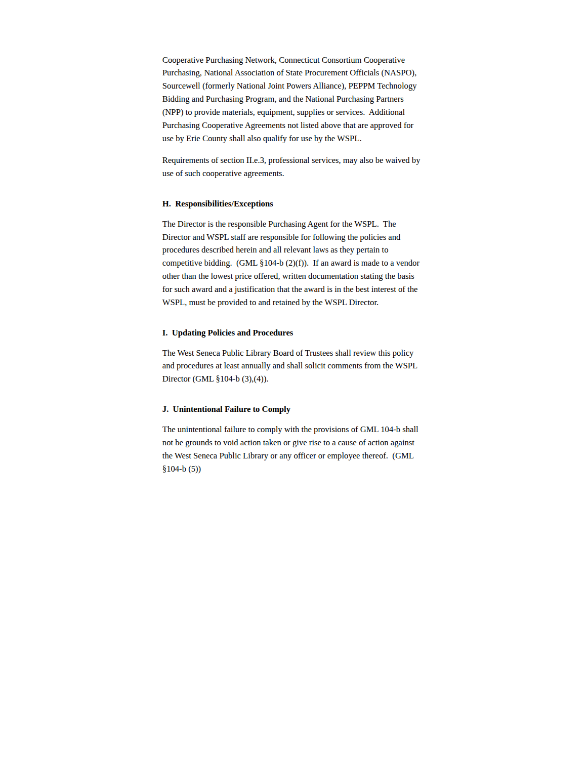Cooperative Purchasing Network, Connecticut Consortium Cooperative Purchasing, National Association of State Procurement Officials (NASPO), Sourcewell (formerly National Joint Powers Alliance), PEPPM Technology Bidding and Purchasing Program, and the National Purchasing Partners (NPP) to provide materials, equipment, supplies or services. Additional Purchasing Cooperative Agreements not listed above that are approved for use by Erie County shall also qualify for use by the WSPL.
Requirements of section II.e.3, professional services, may also be waived by use of such cooperative agreements.
H. Responsibilities/Exceptions
The Director is the responsible Purchasing Agent for the WSPL. The Director and WSPL staff are responsible for following the policies and procedures described herein and all relevant laws as they pertain to competitive bidding. (GML §104-b (2)(f)). If an award is made to a vendor other than the lowest price offered, written documentation stating the basis for such award and a justification that the award is in the best interest of the WSPL, must be provided to and retained by the WSPL Director.
I. Updating Policies and Procedures
The West Seneca Public Library Board of Trustees shall review this policy and procedures at least annually and shall solicit comments from the WSPL Director (GML §104-b (3),(4)).
J. Unintentional Failure to Comply
The unintentional failure to comply with the provisions of GML 104-b shall not be grounds to void action taken or give rise to a cause of action against the West Seneca Public Library or any officer or employee thereof. (GML §104-b (5))